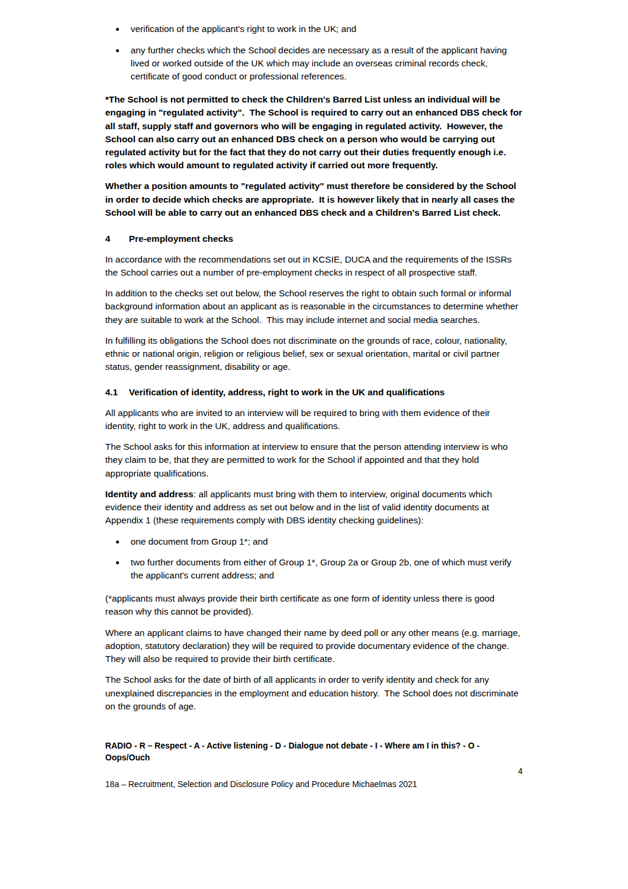verification of the applicant's right to work in the UK; and
any further checks which the School decides are necessary as a result of the applicant having lived or worked outside of the UK which may include an overseas criminal records check, certificate of good conduct or professional references.
*The School is not permitted to check the Children's Barred List unless an individual will be engaging in "regulated activity". The School is required to carry out an enhanced DBS check for all staff, supply staff and governors who will be engaging in regulated activity. However, the School can also carry out an enhanced DBS check on a person who would be carrying out regulated activity but for the fact that they do not carry out their duties frequently enough i.e. roles which would amount to regulated activity if carried out more frequently.
Whether a position amounts to "regulated activity" must therefore be considered by the School in order to decide which checks are appropriate. It is however likely that in nearly all cases the School will be able to carry out an enhanced DBS check and a Children's Barred List check.
4 Pre-employment checks
In accordance with the recommendations set out in KCSIE, DUCA and the requirements of the ISSRs the School carries out a number of pre-employment checks in respect of all prospective staff.
In addition to the checks set out below, the School reserves the right to obtain such formal or informal background information about an applicant as is reasonable in the circumstances to determine whether they are suitable to work at the School. This may include internet and social media searches.
In fulfilling its obligations the School does not discriminate on the grounds of race, colour, nationality, ethnic or national origin, religion or religious belief, sex or sexual orientation, marital or civil partner status, gender reassignment, disability or age.
4.1 Verification of identity, address, right to work in the UK and qualifications
All applicants who are invited to an interview will be required to bring with them evidence of their identity, right to work in the UK, address and qualifications.
The School asks for this information at interview to ensure that the person attending interview is who they claim to be, that they are permitted to work for the School if appointed and that they hold appropriate qualifications.
Identity and address: all applicants must bring with them to interview, original documents which evidence their identity and address as set out below and in the list of valid identity documents at Appendix 1 (these requirements comply with DBS identity checking guidelines):
one document from Group 1*; and
two further documents from either of Group 1*, Group 2a or Group 2b, one of which must verify the applicant's current address; and
(*applicants must always provide their birth certificate as one form of identity unless there is good reason why this cannot be provided).
Where an applicant claims to have changed their name by deed poll or any other means (e.g. marriage, adoption, statutory declaration) they will be required to provide documentary evidence of the change. They will also be required to provide their birth certificate.
The School asks for the date of birth of all applicants in order to verify identity and check for any unexplained discrepancies in the employment and education history. The School does not discriminate on the grounds of age.
RADIO - R – Respect - A - Active listening - D - Dialogue not debate - I - Where am I in this? - O - Oops/Ouch
4
18a – Recruitment, Selection and Disclosure Policy and Procedure Michaelmas 2021